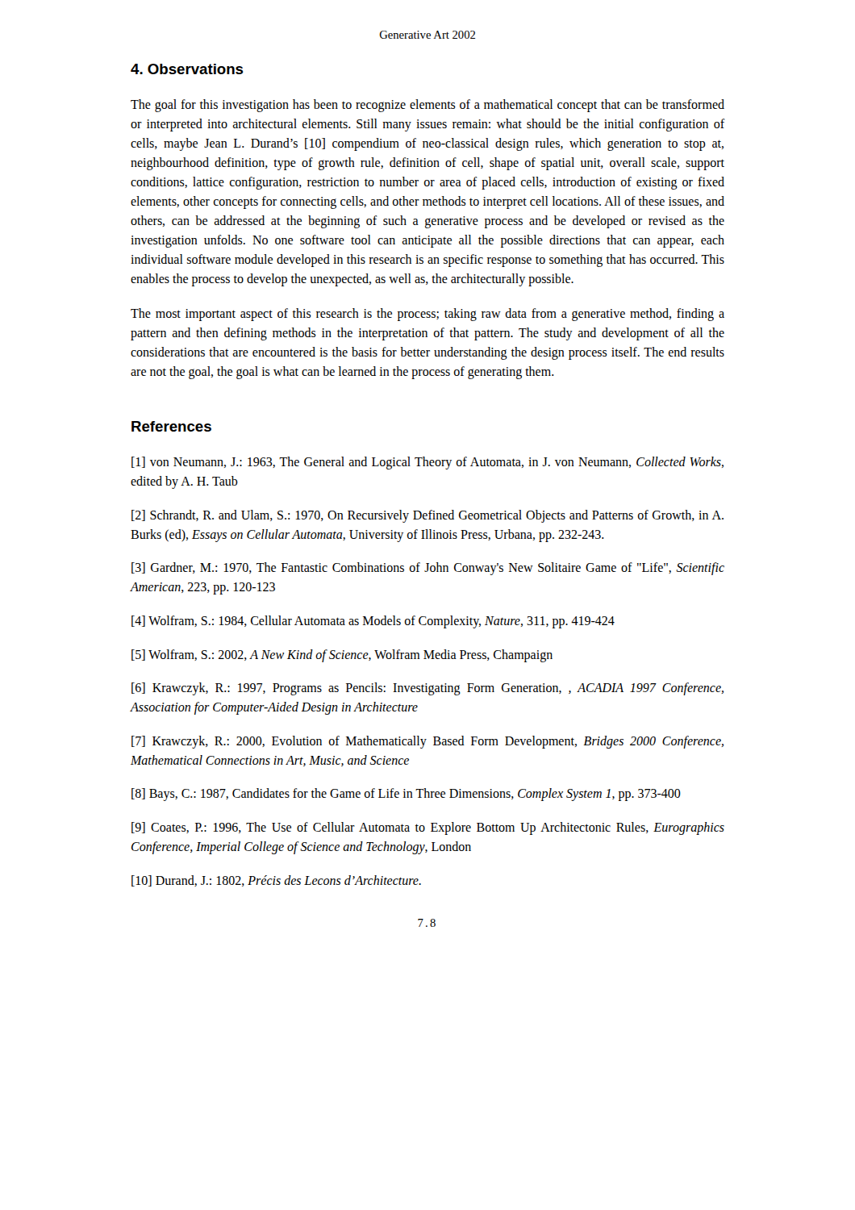Generative Art 2002
4. Observations
The goal for this investigation has been to recognize elements of a mathematical concept that can be transformed or interpreted into architectural elements. Still many issues remain: what should be the initial configuration of cells, maybe Jean L. Durand’s [10] compendium of neo-classical design rules, which generation to stop at, neighbourhood definition, type of growth rule, definition of cell, shape of spatial unit, overall scale, support conditions, lattice configuration, restriction to number or area of placed cells, introduction of existing or fixed elements, other concepts for connecting cells, and other methods to interpret cell locations. All of these issues, and others, can be addressed at the beginning of such a generative process and be developed or revised as the investigation unfolds. No one software tool can anticipate all the possible directions that can appear, each individual software module developed in this research is an specific response to something that has occurred. This enables the process to develop the unexpected, as well as, the architecturally possible.
The most important aspect of this research is the process; taking raw data from a generative method, finding a pattern and then defining methods in the interpretation of that pattern. The study and development of all the considerations that are encountered is the basis for better understanding the design process itself. The end results are not the goal, the goal is what can be learned in the process of generating them.
References
[1] von Neumann, J.: 1963, The General and Logical Theory of Automata, in J. von Neumann, Collected Works, edited by A. H. Taub
[2] Schrandt, R. and Ulam, S.: 1970, On Recursively Defined Geometrical Objects and Patterns of Growth, in A. Burks (ed), Essays on Cellular Automata, University of Illinois Press, Urbana, pp. 232-243.
[3] Gardner, M.: 1970, The Fantastic Combinations of John Conway's New Solitaire Game of "Life", Scientific American, 223, pp. 120-123
[4] Wolfram, S.: 1984, Cellular Automata as Models of Complexity, Nature, 311, pp. 419-424
[5] Wolfram, S.: 2002, A New Kind of Science, Wolfram Media Press, Champaign
[6] Krawczyk, R.: 1997, Programs as Pencils: Investigating Form Generation, , ACADIA 1997 Conference, Association for Computer-Aided Design in Architecture
[7] Krawczyk, R.: 2000, Evolution of Mathematically Based Form Development, Bridges 2000 Conference, Mathematical Connections in Art, Music, and Science
[8] Bays, C.: 1987, Candidates for the Game of Life in Three Dimensions, Complex System 1, pp. 373-400
[9] Coates, P.: 1996, The Use of Cellular Automata to Explore Bottom Up Architectonic Rules, Eurographics Conference, Imperial College of Science and Technology, London
[10] Durand, J.: 1802, Précis des Lecons d’Architecture.
7.8